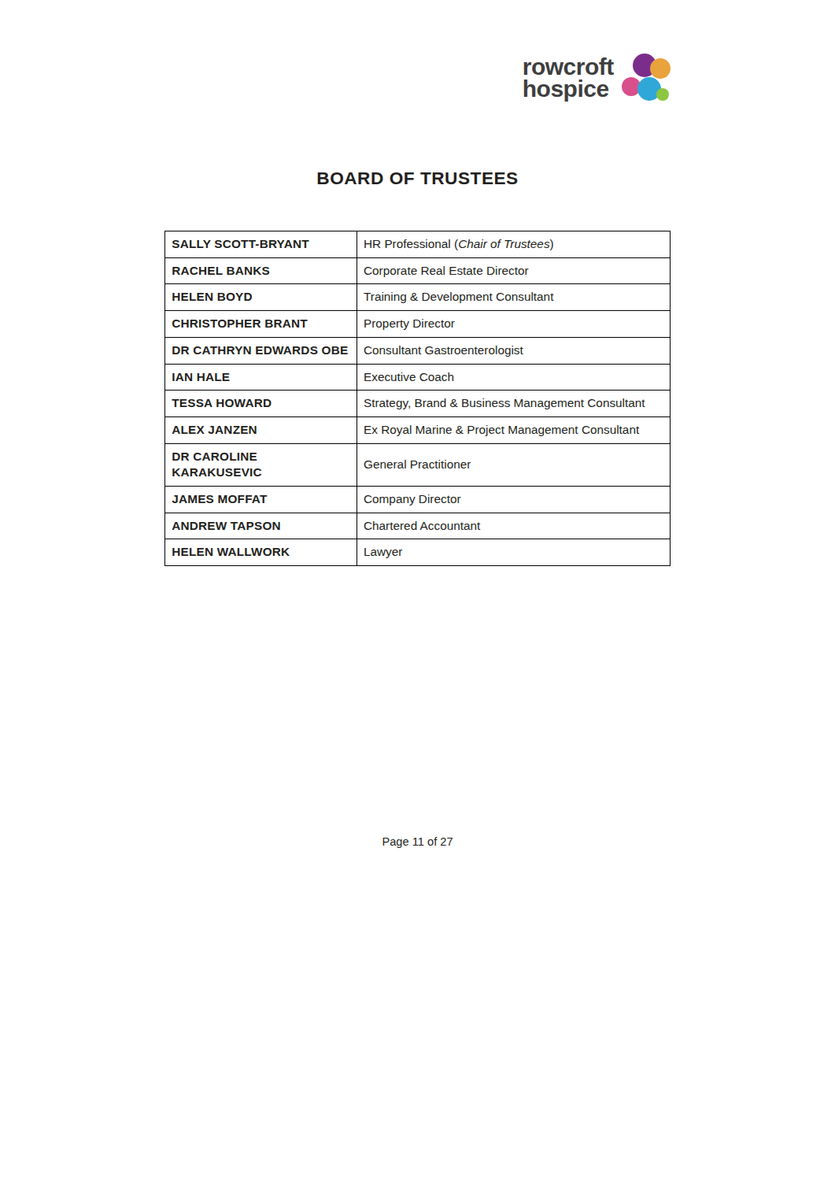rowcroft hospice
BOARD OF TRUSTEES
| SALLY SCOTT-BRYANT | HR Professional ( Chair of Trustees ) |
| RACHEL BANKS | Corporate Real Estate Director |
| HELEN BOYD | Training & Development Consultant |
| CHRISTOPHER BRANT | Property Director |
| DR CATHRYN EDWARDS OBE | Consultant Gastroenterologist |
| IAN HALE | Executive Coach |
| TESSA HOWARD | Strategy, Brand & Business Management Consultant |
| ALEX JANZEN | Ex Royal Marine & Project Management Consultant |
| DR CAROLINE KARAKUSEVIC | General Practitioner |
| JAMES MOFFAT | Company Director |
| ANDREW TAPSON | Chartered Accountant |
| HELEN WALLWORK | Lawyer |
Page 11 of 27